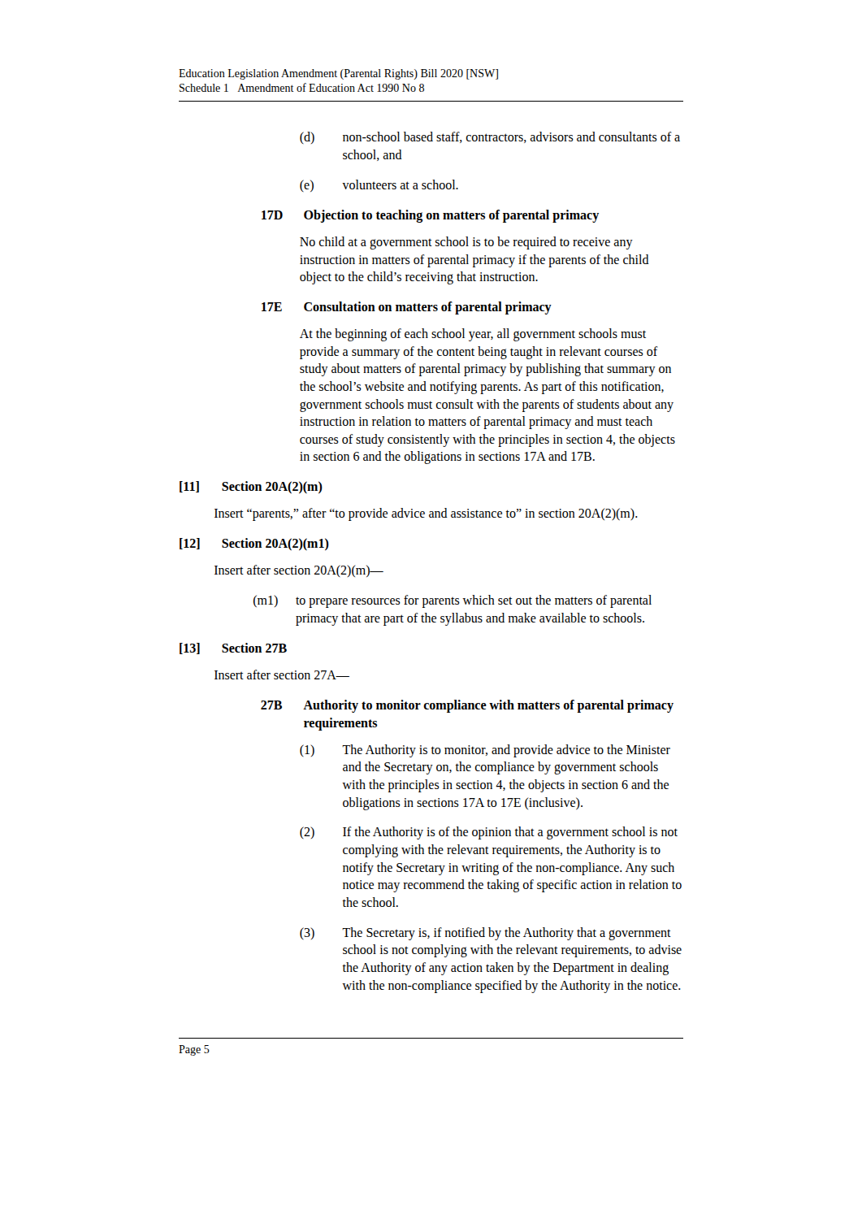Education Legislation Amendment (Parental Rights) Bill 2020 [NSW] Schedule 1 Amendment of Education Act 1990 No 8
(d) non-school based staff, contractors, advisors and consultants of a school, and
(e) volunteers at a school.
17D Objection to teaching on matters of parental primacy
No child at a government school is to be required to receive any instruction in matters of parental primacy if the parents of the child object to the child’s receiving that instruction.
17E Consultation on matters of parental primacy
At the beginning of each school year, all government schools must provide a summary of the content being taught in relevant courses of study about matters of parental primacy by publishing that summary on the school’s website and notifying parents. As part of this notification, government schools must consult with the parents of students about any instruction in relation to matters of parental primacy and must teach courses of study consistently with the principles in section 4, the objects in section 6 and the obligations in sections 17A and 17B.
[11] Section 20A(2)(m)
Insert “parents,” after “to provide advice and assistance to” in section 20A(2)(m).
[12] Section 20A(2)(m1)
Insert after section 20A(2)(m)—
(m1) to prepare resources for parents which set out the matters of parental primacy that are part of the syllabus and make available to schools.
[13] Section 27B
Insert after section 27A—
27B Authority to monitor compliance with matters of parental primacy requirements
(1) The Authority is to monitor, and provide advice to the Minister and the Secretary on, the compliance by government schools with the principles in section 4, the objects in section 6 and the obligations in sections 17A to 17E (inclusive).
(2) If the Authority is of the opinion that a government school is not complying with the relevant requirements, the Authority is to notify the Secretary in writing of the non-compliance. Any such notice may recommend the taking of specific action in relation to the school.
(3) The Secretary is, if notified by the Authority that a government school is not complying with the relevant requirements, to advise the Authority of any action taken by the Department in dealing with the non-compliance specified by the Authority in the notice.
Page 5